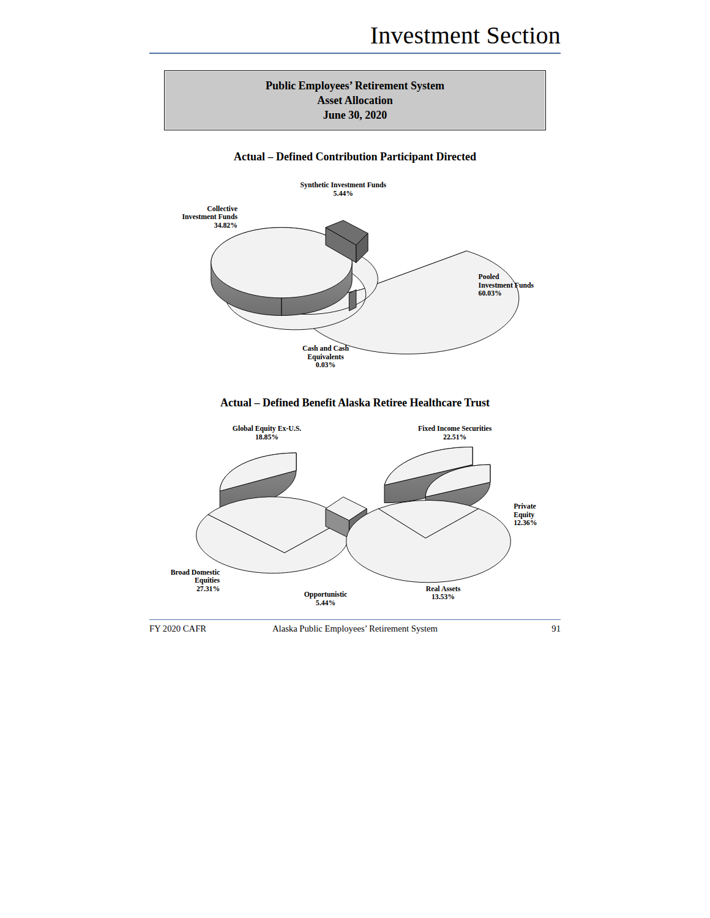Investment Section
Public Employees’ Retirement System
Asset Allocation
June 30, 2020
Actual – Defined Contribution Participant Directed
Synthetic Investment Funds 5.44% Collective Investment Funds 34.82% Pooled Investment Funds 60.03% Cash and Cash Equivalents 0.03%
Actual – Defined Benefit Alaska Retiree Healthcare Trust
Global Equity Ex-U.S. 18.85% Fixed Income Securities 22.51% Private Equity 12.36% Broad Domestic Equities 27.31% Opportunistic 5.44% Real Assets 13.53%
FY 2020 CAFR
Alaska Public Employees’ Retirement System
91